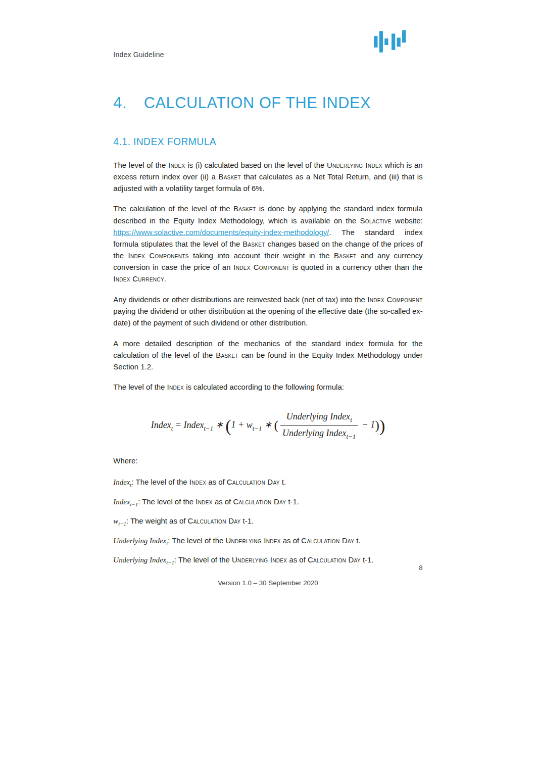Index Guideline
4. CALCULATION OF THE INDEX
4.1. INDEX FORMULA
The level of the Index is (i) calculated based on the level of the Underlying Index which is an excess return index over (ii) a Basket that calculates as a Net Total Return, and (iii) that is adjusted with a volatility target formula of 6%.
The calculation of the level of the Basket is done by applying the standard index formula described in the Equity Index Methodology, which is available on the Solactive website: https://www.solactive.com/documents/equity-index-methodology/. The standard index formula stipulates that the level of the Basket changes based on the change of the prices of the Index Components taking into account their weight in the Basket and any currency conversion in case the price of an Index Component is quoted in a currency other than the Index Currency.
Any dividends or other distributions are reinvested back (net of tax) into the Index Component paying the dividend or other distribution at the opening of the effective date (the so-called ex-date) of the payment of such dividend or other distribution.
A more detailed description of the mechanics of the standard index formula for the calculation of the level of the Basket can be found in the Equity Index Methodology under Section 1.2.
The level of the Index is calculated according to the following formula:
Indext = Indext−1 ∗ (1 + wt−1 ∗ (Underlying Indext Underlying Indext−1 − 1))
Where:
Indext: The level of the Index as of Calculation Day t.
Indext−1: The level of the Index as of Calculation Day t-1.
wt−1: The weight as of Calculation Day t-1.
Underlying Indext: The level of the Underlying Index as of Calculation Day t.
Underlying Indext−1: The level of the Underlying Index as of Calculation Day t-1.
8
Version 1.0 – 30 September 2020